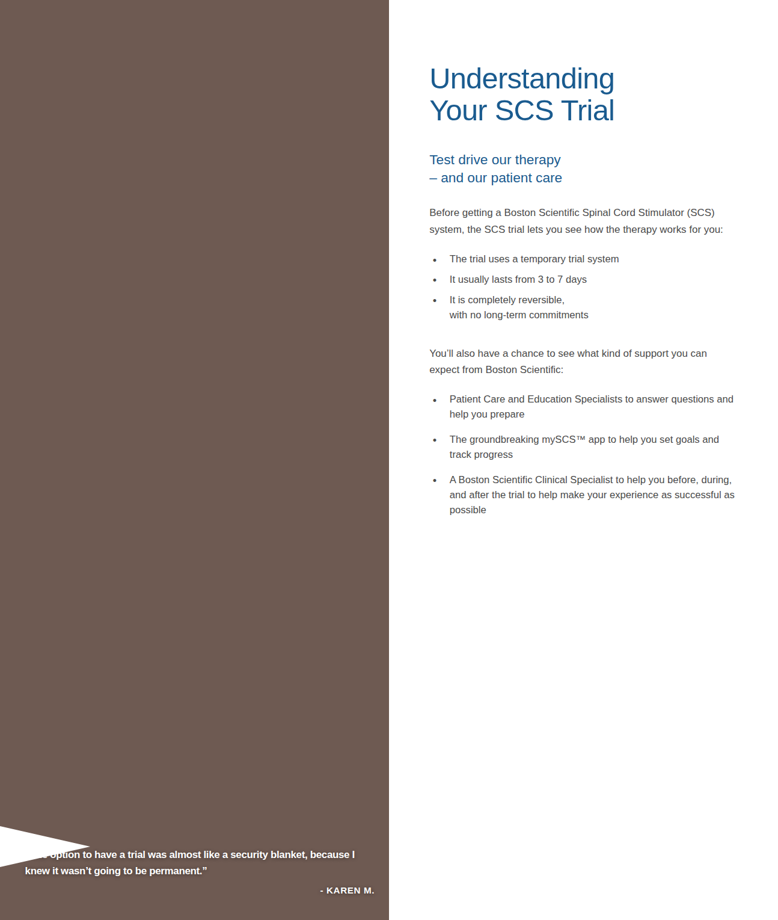“The option to have a trial was almost like a security blanket, because I knew it wasn’t going to be permanent.”
- Karen M.
Understanding
Your SCS Trial
Test drive our therapy
– and our patient care
Before getting a Boston Scientific Spinal Cord Stimulator (SCS) system, the SCS trial lets you see how the therapy works for you:
The trial uses a temporary trial system
It usually lasts from 3 to 7 days
It is completely reversible,
with no long-term commitments
You’ll also have a chance to see what kind of support you can expect from Boston Scientific:
Patient Care and Education Specialists to answer questions and help you prepare
The groundbreaking mySCS™ app to help you set goals and track progress
A Boston Scientific Clinical Specialist to help you before, during, and after the trial to help make your experience as successful as possible